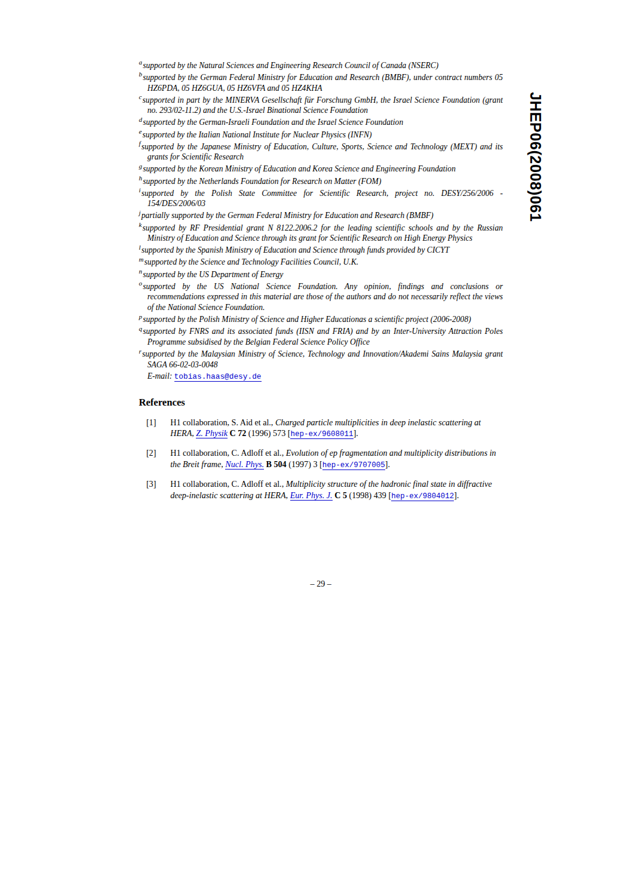JHEP06(2008)061
asupported by the Natural Sciences and Engineering Research Council of Canada (NSERC)
bsupported by the German Federal Ministry for Education and Research (BMBF), under contract numbers 05 HZ6PDA, 05 HZ6GUA, 05 HZ6VFA and 05 HZ4KHA
csupported in part by the MINERVA Gesellschaft für Forschung GmbH, the Israel Science Foundation (grant no. 293/02-11.2) and the U.S.-Israel Binational Science Foundation
dsupported by the German-Israeli Foundation and the Israel Science Foundation
esupported by the Italian National Institute for Nuclear Physics (INFN)
fsupported by the Japanese Ministry of Education, Culture, Sports, Science and Technology (MEXT) and its grants for Scientific Research
gsupported by the Korean Ministry of Education and Korea Science and Engineering Foundation
hsupported by the Netherlands Foundation for Research on Matter (FOM)
isupported by the Polish State Committee for Scientific Research, project no. DESY/256/2006 - 154/DES/2006/03
jpartially supported by the German Federal Ministry for Education and Research (BMBF)
ksupported by RF Presidential grant N 8122.2006.2 for the leading scientific schools and by the Russian Ministry of Education and Science through its grant for Scientific Research on High Energy Physics
lsupported by the Spanish Ministry of Education and Science through funds provided by CICYT
msupported by the Science and Technology Facilities Council, U.K.
nsupported by the US Department of Energy
osupported by the US National Science Foundation. Any opinion, findings and conclusions or recommendations expressed in this material are those of the authors and do not necessarily reflect the views of the National Science Foundation.
psupported by the Polish Ministry of Science and Higher Educationas a scientific project (2006-2008)
qsupported by FNRS and its associated funds (IISN and FRIA) and by an Inter-University Attraction Poles Programme subsidised by the Belgian Federal Science Policy Office
rsupported by the Malaysian Ministry of Science, Technology and Innovation/Akademi Sains Malaysia grant SAGA 66-02-03-0048
E-mail: tobias.haas@desy.de
References
[1] H1 collaboration, S. Aid et al., Charged particle multiplicities in deep inelastic scattering at HERA, Z. Physik C 72 (1996) 573 [hep-ex/9608011].
[2] H1 collaboration, C. Adloff et al., Evolution of ep fragmentation and multiplicity distributions in the Breit frame, Nucl. Phys. B 504 (1997) 3 [hep-ex/9707005].
[3] H1 collaboration, C. Adloff et al., Multiplicity structure of the hadronic final state in diffractive deep-inelastic scattering at HERA, Eur. Phys. J. C 5 (1998) 439 [hep-ex/9804012].
– 29 –